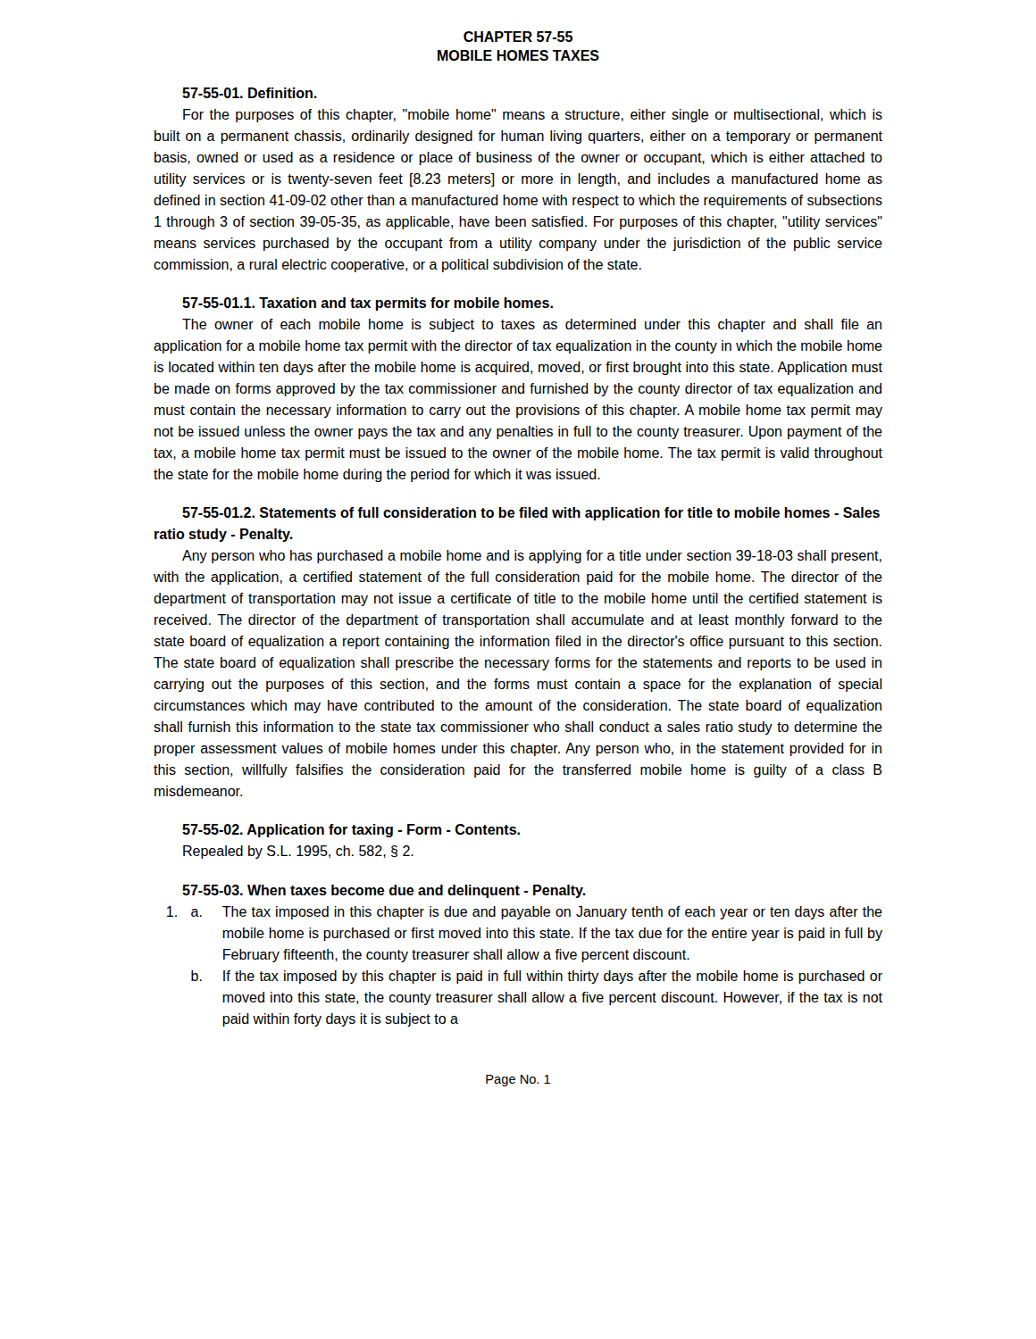CHAPTER 57-55MOBILE HOMES TAXES
57-55-01. Definition.
For the purposes of this chapter, "mobile home" means a structure, either single or multisectional, which is built on a permanent chassis, ordinarily designed for human living quarters, either on a temporary or permanent basis, owned or used as a residence or place of business of the owner or occupant, which is either attached to utility services or is twenty-seven feet [8.23 meters] or more in length, and includes a manufactured home as defined in section 41-09-02 other than a manufactured home with respect to which the requirements of subsections 1 through 3 of section 39-05-35, as applicable, have been satisfied. For purposes of this chapter, "utility services" means services purchased by the occupant from a utility company under the jurisdiction of the public service commission, a rural electric cooperative, or a political subdivision of the state.
57-55-01.1. Taxation and tax permits for mobile homes.
The owner of each mobile home is subject to taxes as determined under this chapter and shall file an application for a mobile home tax permit with the director of tax equalization in the county in which the mobile home is located within ten days after the mobile home is acquired, moved, or first brought into this state. Application must be made on forms approved by the tax commissioner and furnished by the county director of tax equalization and must contain the necessary information to carry out the provisions of this chapter. A mobile home tax permit may not be issued unless the owner pays the tax and any penalties in full to the county treasurer. Upon payment of the tax, a mobile home tax permit must be issued to the owner of the mobile home. The tax permit is valid throughout the state for the mobile home during the period for which it was issued.
57-55-01.2. Statements of full consideration to be filed with application for title to mobile homes - Sales ratio study - Penalty.
Any person who has purchased a mobile home and is applying for a title under section 39-18-03 shall present, with the application, a certified statement of the full consideration paid for the mobile home. The director of the department of transportation may not issue a certificate of title to the mobile home until the certified statement is received. The director of the department of transportation shall accumulate and at least monthly forward to the state board of equalization a report containing the information filed in the director's office pursuant to this section. The state board of equalization shall prescribe the necessary forms for the statements and reports to be used in carrying out the purposes of this section, and the forms must contain a space for the explanation of special circumstances which may have contributed to the amount of the consideration. The state board of equalization shall furnish this information to the state tax commissioner who shall conduct a sales ratio study to determine the proper assessment values of mobile homes under this chapter. Any person who, in the statement provided for in this section, willfully falsifies the consideration paid for the transferred mobile home is guilty of a class B misdemeanor.
57-55-02. Application for taxing - Form - Contents.
Repealed by S.L. 1995, ch. 582, § 2.
57-55-03. When taxes become due and delinquent - Penalty.
1.
a.
The tax imposed in this chapter is due and payable on January tenth of each year or ten days after the mobile home is purchased or first moved into this state. If the tax due for the entire year is paid in full by February fifteenth, the county treasurer shall allow a five percent discount.
b.
If the tax imposed by this chapter is paid in full within thirty days after the mobile home is purchased or moved into this state, the county treasurer shall allow a five percent discount. However, if the tax is not paid within forty days it is subject to a
Page No. 1